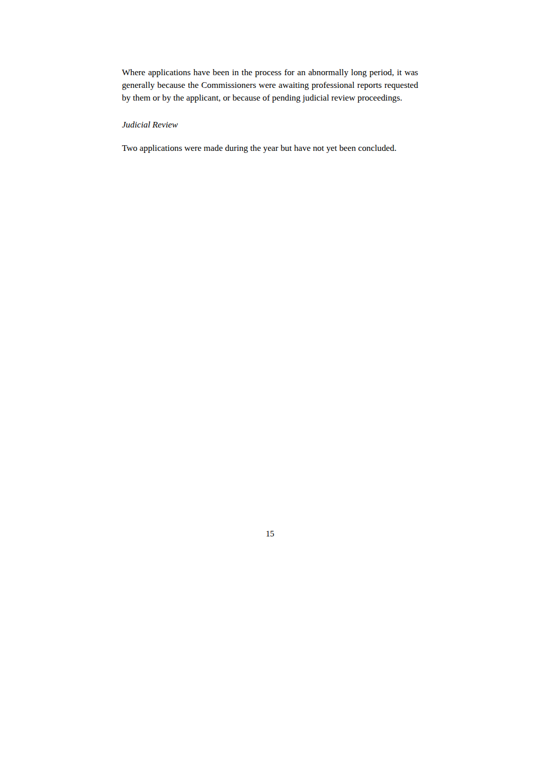Where applications have been in the process for an abnormally long period, it was generally because the Commissioners were awaiting professional reports requested by them or by the applicant, or because of pending judicial review proceedings.
Judicial Review
Two applications were made during the year but have not yet been concluded.
15